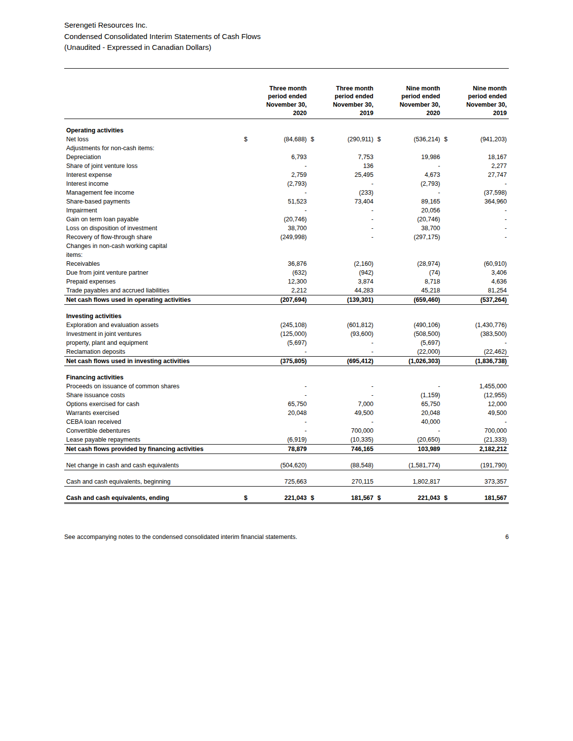Serengeti Resources Inc.
Condensed Consolidated Interim Statements of Cash Flows
(Unaudited - Expressed in Canadian Dollars)
| | | Three month period ended November 30, 2020 | | Three month period ended November 30, 2019 | | Nine month period ended November 30, 2020 | | Nine month period ended November 30, 2019 |
| --- | --- | --- | --- | --- | --- | --- | --- | --- |
| Operating activities | | | | | | | | |
| Net loss | $ | (84,688) | $ | (290,911) | $ | (536,214) | $ | (941,203) |
| Adjustments for non-cash items: | | | | | | | | |
| Depreciation | | 6,793 | | 7,753 | | 19,986 | | 18,167 |
| Share of joint venture loss | | - | | 136 | | - | | 2,277 |
| Interest expense | | 2,759 | | 25,495 | | 4,673 | | 27,747 |
| Interest income | | (2,793) | | - | | (2,793) | | - |
| Management fee income | | - | | (233) | | - | | (37,598) |
| Share-based payments | | 51,523 | | 73,404 | | 89,165 | | 364,960 |
| Impairment | | - | | - | | 20,056 | | - |
| Gain on term loan payable | | (20,746) | | - | | (20,746) | | - |
| Loss on disposition of investment | | 38,700 | | - | | 38,700 | | - |
| Recovery of flow-through share | | (249,998) | | - | | (297,175) | | - |
| Changes in non-cash working capital | | | | | | | | |
| items: | | | | | | | | |
| Receivables | | 36,876 | | (2,160) | | (28,974) | | (60,910) |
| Due from joint venture partner | | (632) | | (942) | | (74) | | 3,406 |
| Prepaid expenses | | 12,300 | | 3,874 | | 8,718 | | 4,636 |
| Trade payables and accrued liabilities | | 2,212 | | 44,283 | | 45,218 | | 81,254 |
| Net cash flows used in operating activities | | (207,694) | | (139,301) | | (659,460) | | (537,264) |
| Investing activities | | | | | | | | |
| Exploration and evaluation assets | | (245,108) | | (601,812) | | (490,106) | | (1,430,776) |
| Investment in joint ventures | | (125,000) | | (93,600) | | (508,500) | | (383,500) |
| property, plant and equipment | | (5,697) | | - | | (5,697) | | - |
| Reclamation deposits | | - | | - | | (22,000) | | (22,462) |
| Net cash flows used in investing activities | | (375,805) | | (695,412) | | (1,026,303) | | (1,836,738) |
| Financing activities | | | | | | | | |
| Proceeds on issuance of common shares | | - | | - | | - | | 1,455,000 |
| Share issuance costs | | - | | - | | (1,159) | | (12,955) |
| Options exercised for cash | | 65,750 | | 7,000 | | 65,750 | | 12,000 |
| Warrants exercised | | 20,048 | | 49,500 | | 20,048 | | 49,500 |
| CEBA loan received | | - | | - | | 40,000 | | - |
| Convertible debentures | | - | | 700,000 | | - | | 700,000 |
| Lease payable repayments | | (6,919) | | (10,335) | | (20,650) | | (21,333) |
| Net cash flows provided by financing activities | | 78,879 | | 746,165 | | 103,989 | | 2,182,212 |
| Net change in cash and cash equivalents | | (504,620) | | (88,548) | | (1,581,774) | | (191,790) |
| Cash and cash equivalents, beginning | | 725,663 | | 270,115 | | 1,802,817 | | 373,357 |
| Cash and cash equivalents, ending | $ | 221,043 | $ | 181,567 | $ | 221,043 | $ | 181,567 |
See accompanying notes to the condensed consolidated interim financial statements.
6